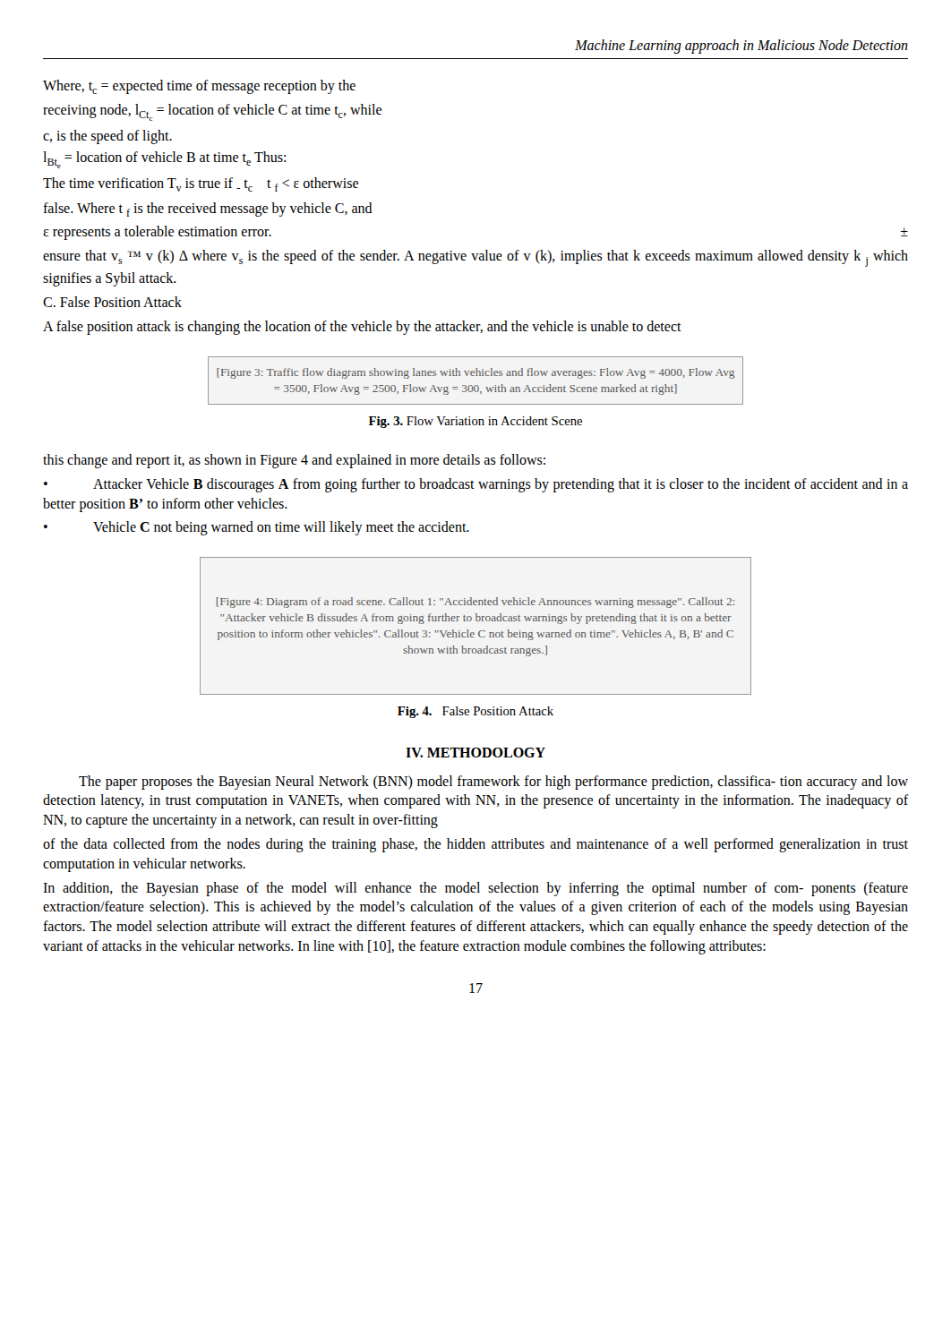Machine Learning approach in Malicious Node Detection
Where, tc = expected time of message reception by the
receiving node, lCtc = location of vehicle C at time tc, while
c, is the speed of light.
lBte = location of vehicle B at time te Thus:
The time verification Tv is true if - tc t f < ε otherwise
false. Where t f is the received message by vehicle C, and
ε represents a tolerable estimation error. ±
ensure that vs ™ v (k) Δ where vs is the speed of the sender. A negative value of v (k), implies that k exceeds maximum allowed density k j which signifies a Sybil attack.
C. False Position Attack
A false position attack is changing the location of the vehicle by the attacker, and the vehicle is unable to detect
[Figure 3: Traffic flow diagram showing lanes with vehicles and flow averages: Flow Avg = 4000, Flow Avg = 3500, Flow Avg = 2500, Flow Avg = 300, with an Accident Scene marked at right]
Fig. 3. Flow Variation in Accident Scene
this change and report it, as shown in Figure 4 and explained in more details as follows:
•Attacker Vehicle B discourages A from going further to broadcast warnings by pretending that it is closer to the incident of accident and in a better position B’ to inform other vehicles.
•Vehicle C not being warned on time will likely meet the accident.
[Figure 4: Diagram of a road scene. Callout 1: "Accidented vehicle Announces warning message". Callout 2: "Attacker vehicle B dissudes A from going further to broadcast warnings by pretending that it is on a better position to inform other vehicles". Callout 3: "Vehicle C not being warned on time". Vehicles A, B, B' and C shown with broadcast ranges.]
Fig. 4. False Position Attack
IV. METHODOLOGY
The paper proposes the Bayesian Neural Network (BNN) model framework for high performance prediction, classifica- tion accuracy and low detection latency, in trust computation in VANETs, when compared with NN, in the presence of uncertainty in the information. The inadequacy of NN, to capture the uncertainty in a network, can result in over-fitting
of the data collected from the nodes during the training phase, the hidden attributes and maintenance of a well performed generalization in trust computation in vehicular networks.
In addition, the Bayesian phase of the model will enhance the model selection by inferring the optimal number of com- ponents (feature extraction/feature selection). This is achieved by the model’s calculation of the values of a given criterion of each of the models using Bayesian factors. The model selection attribute will extract the different features of different attackers, which can equally enhance the speedy detection of the variant of attacks in the vehicular networks. In line with [10], the feature extraction module combines the following attributes:
17